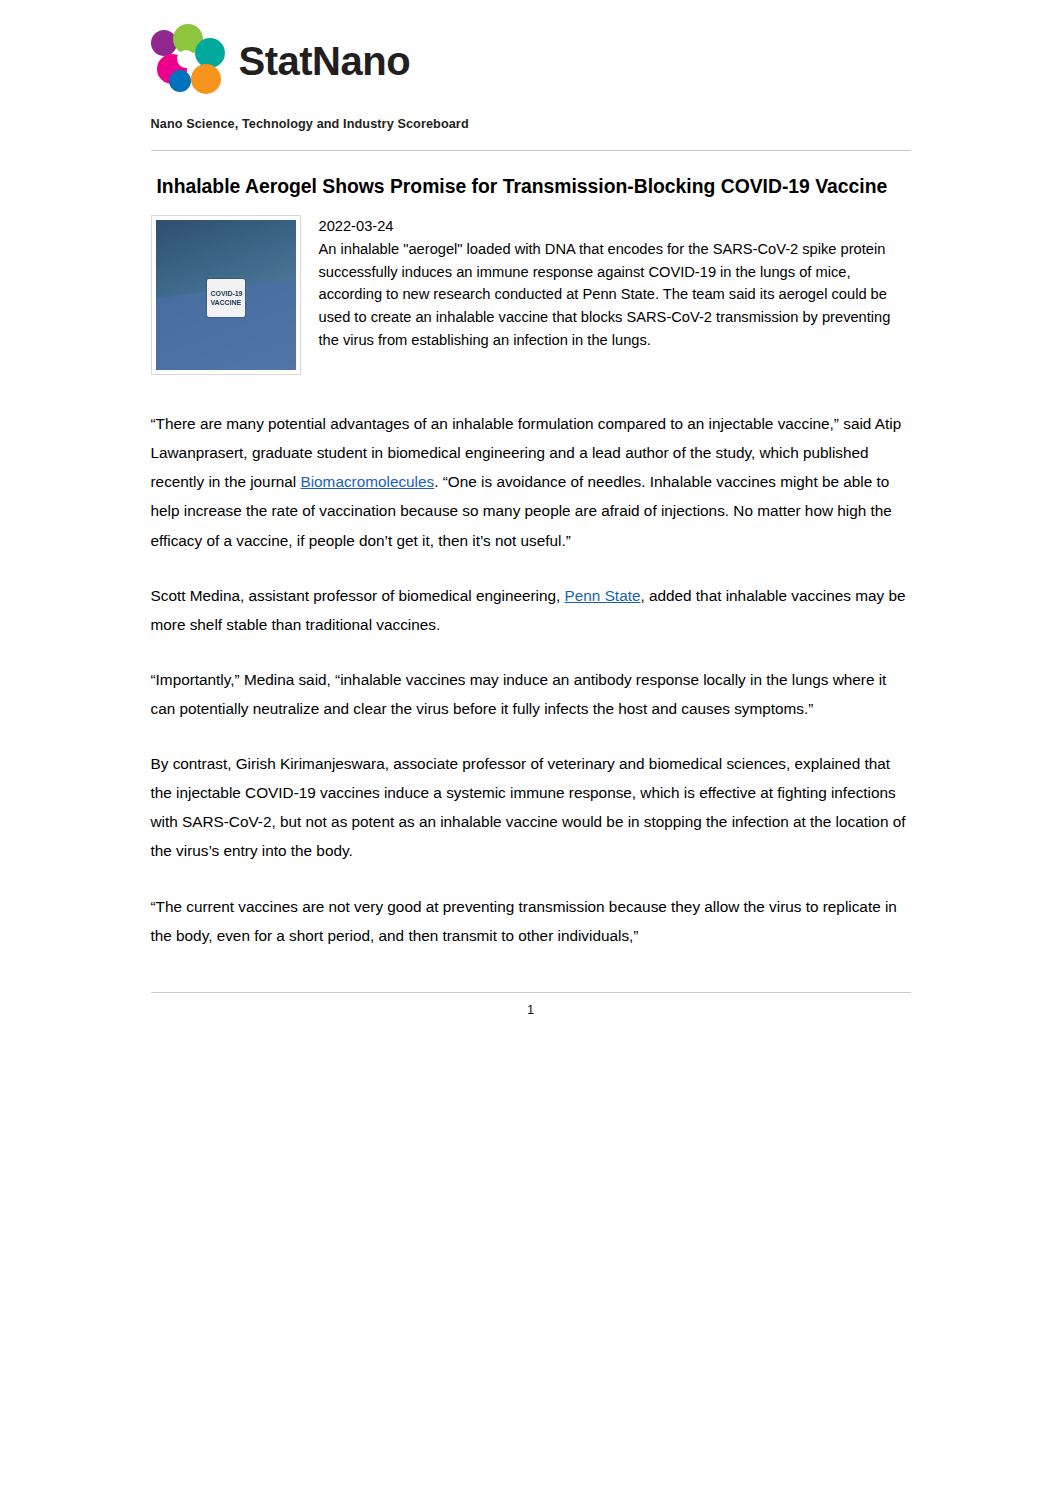StatNano
Nano Science, Technology and Industry Scoreboard
Inhalable Aerogel Shows Promise for Transmission-Blocking COVID-19 Vaccine
2022-03-24
An inhalable "aerogel" loaded with DNA that encodes for the SARS-CoV-2 spike protein successfully induces an immune response against COVID-19 in the lungs of mice, according to new research conducted at Penn State. The team said its aerogel could be used to create an inhalable vaccine that blocks SARS-CoV-2 transmission by preventing the virus from establishing an infection in the lungs.
“There are many potential advantages of an inhalable formulation compared to an injectable vaccine,” said Atip Lawanprasert, graduate student in biomedical engineering and a lead author of the study, which published recently in the journal Biomacromolecules. “One is avoidance of needles. Inhalable vaccines might be able to help increase the rate of vaccination because so many people are afraid of injections. No matter how high the efficacy of a vaccine, if people don’t get it, then it’s not useful.”
Scott Medina, assistant professor of biomedical engineering, Penn State, added that inhalable vaccines may be more shelf stable than traditional vaccines.
“Importantly,” Medina said, “inhalable vaccines may induce an antibody response locally in the lungs where it can potentially neutralize and clear the virus before it fully infects the host and causes symptoms.”
By contrast, Girish Kirimanjeswara, associate professor of veterinary and biomedical sciences, explained that the injectable COVID-19 vaccines induce a systemic immune response, which is effective at fighting infections with SARS-CoV-2, but not as potent as an inhalable vaccine would be in stopping the infection at the location of the virus’s entry into the body.
“The current vaccines are not very good at preventing transmission because they allow the virus to replicate in the body, even for a short period, and then transmit to other individuals,”
1